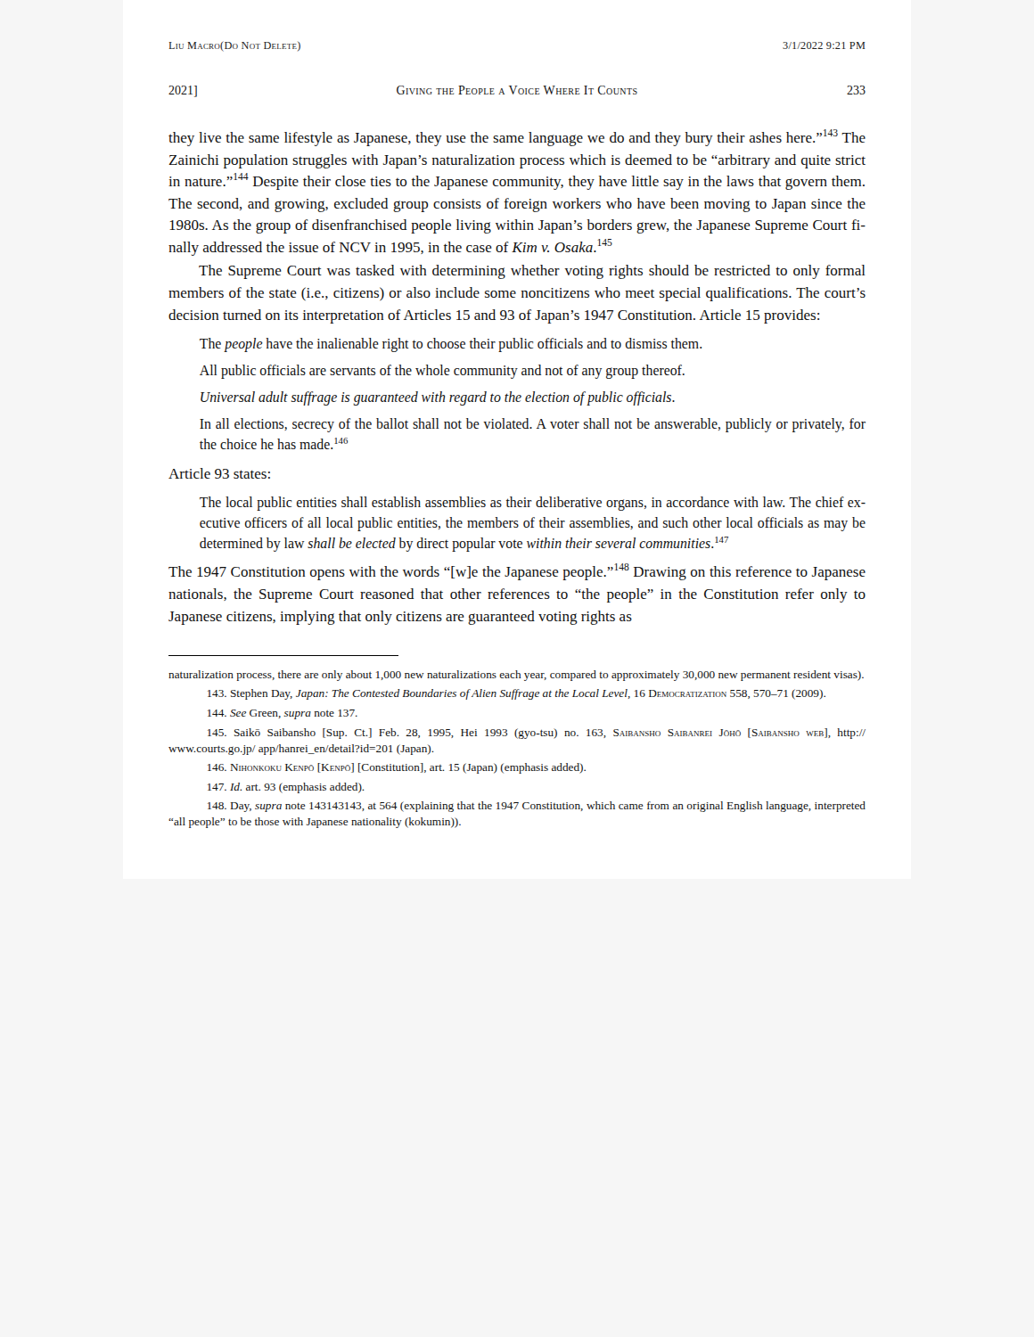Liu Macro(Do Not Delete) 3/1/2022 9:21 PM
2021] Giving the People a Voice Where It Counts 233
they live the same lifestyle as Japanese, they use the same language we do and they bury their ashes here.”143 The Zainichi population struggles with Japan’s naturalization process which is deemed to be “arbitrary and quite strict in nature.”144 Despite their close ties to the Japanese community, they have little say in the laws that govern them. The second, and growing, excluded group consists of foreign workers who have been moving to Japan since the 1980s. As the group of disenfranchised people living within Japan’s borders grew, the Japanese Supreme Court finally addressed the issue of NCV in 1995, in the case of Kim v. Osaka.145
The Supreme Court was tasked with determining whether voting rights should be restricted to only formal members of the state (i.e., citizens) or also include some noncitizens who meet special qualifications. The court’s decision turned on its interpretation of Articles 15 and 93 of Japan’s 1947 Constitution. Article 15 provides:
The people have the inalienable right to choose their public officials and to dismiss them.
All public officials are servants of the whole community and not of any group thereof.
Universal adult suffrage is guaranteed with regard to the election of public officials.
In all elections, secrecy of the ballot shall not be violated. A voter shall not be answerable, publicly or privately, for the choice he has made.146
Article 93 states:
The local public entities shall establish assemblies as their deliberative organs, in accordance with law. The chief executive officers of all local public entities, the members of their assemblies, and such other local officials as may be determined by law shall be elected by direct popular vote within their several communities.147
The 1947 Constitution opens with the words “[w]e the Japanese people.”148 Drawing on this reference to Japanese nationals, the Supreme Court reasoned that other references to “the people” in the Constitution refer only to Japanese citizens, implying that only citizens are guaranteed voting rights as
naturalization process, there are only about 1,000 new naturalizations each year, compared to approximately 30,000 new permanent resident visas).
143. Stephen Day, Japan: The Contested Boundaries of Alien Suffrage at the Local Level, 16 Democratization 558, 570–71 (2009).
144. See Green, supra note 137.
145. Saikō Saibansho [Sup. Ct.] Feb. 28, 1995, Hei 1993 (gyo-tsu) no. 163, Saibansho Saibanrei Jōhō [Saibansho web], http:// www.courts.go.jp/ app/hanrei_en/detail?id=201 (Japan).
146. Nihonkoku Kenpō [Kenpō] [Constitution], art. 15 (Japan) (emphasis added).
147. Id. art. 93 (emphasis added).
148. Day, supra note 143143143, at 564 (explaining that the 1947 Constitution, which came from an original English language, interpreted “all people” to be those with Japanese nationality (kokumin)).